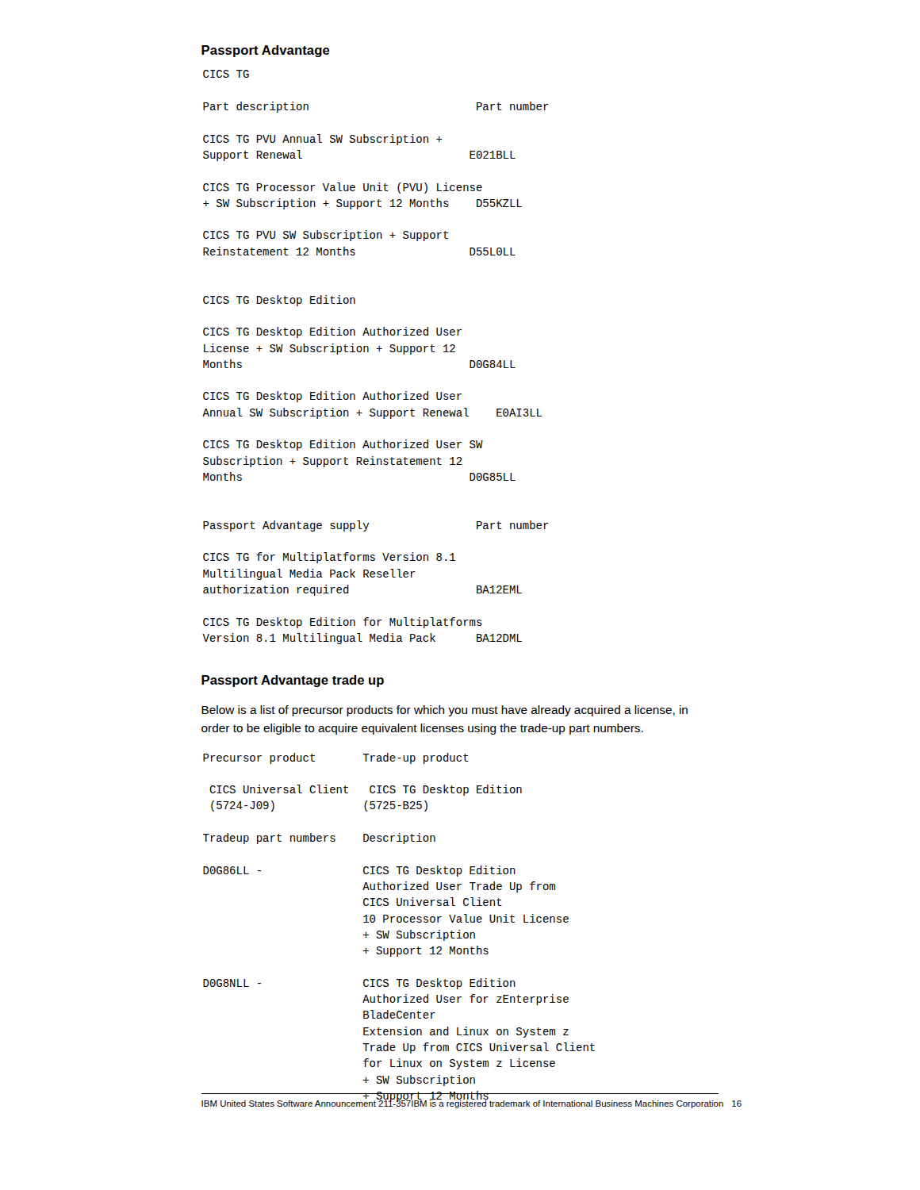Passport Advantage
CICS TG Part description Part number CICS TG PVU Annual SW Subscription + Support Renewal E021BLL CICS TG Processor Value Unit (PVU) License + SW Subscription + Support 12 Months D55KZLL CICS TG PVU SW Subscription + Support Reinstatement 12 Months D55L0LL CICS TG Desktop Edition CICS TG Desktop Edition Authorized User License + SW Subscription + Support 12 Months D0G84LL CICS TG Desktop Edition Authorized User Annual SW Subscription + Support Renewal E0AI3LL CICS TG Desktop Edition Authorized User SW Subscription + Support Reinstatement 12 Months D0G85LL Passport Advantage supply Part number CICS TG for Multiplatforms Version 8.1 Multilingual Media Pack Reseller authorization required BA12EML CICS TG Desktop Edition for Multiplatforms Version 8.1 Multilingual Media Pack BA12DML
Passport Advantage trade up
Below is a list of precursor products for which you must have already acquired a license, in order to be eligible to acquire equivalent licenses using the trade-up part numbers.
Precursor product Trade-up product CICS Universal Client CICS TG Desktop Edition (5724-J09) (5725-B25) Tradeup part numbers Description D0G86LL - CICS TG Desktop Edition Authorized User Trade Up from CICS Universal Client 10 Processor Value Unit License + SW Subscription + Support 12 Months D0G8NLL - CICS TG Desktop Edition Authorized User for zEnterprise BladeCenter Extension and Linux on System z Trade Up from CICS Universal Client for Linux on System z License + SW Subscription + Support 12 Months
IBM United States Software Announcement 211-357
IBM is a registered trademark of International Business Machines Corporation16